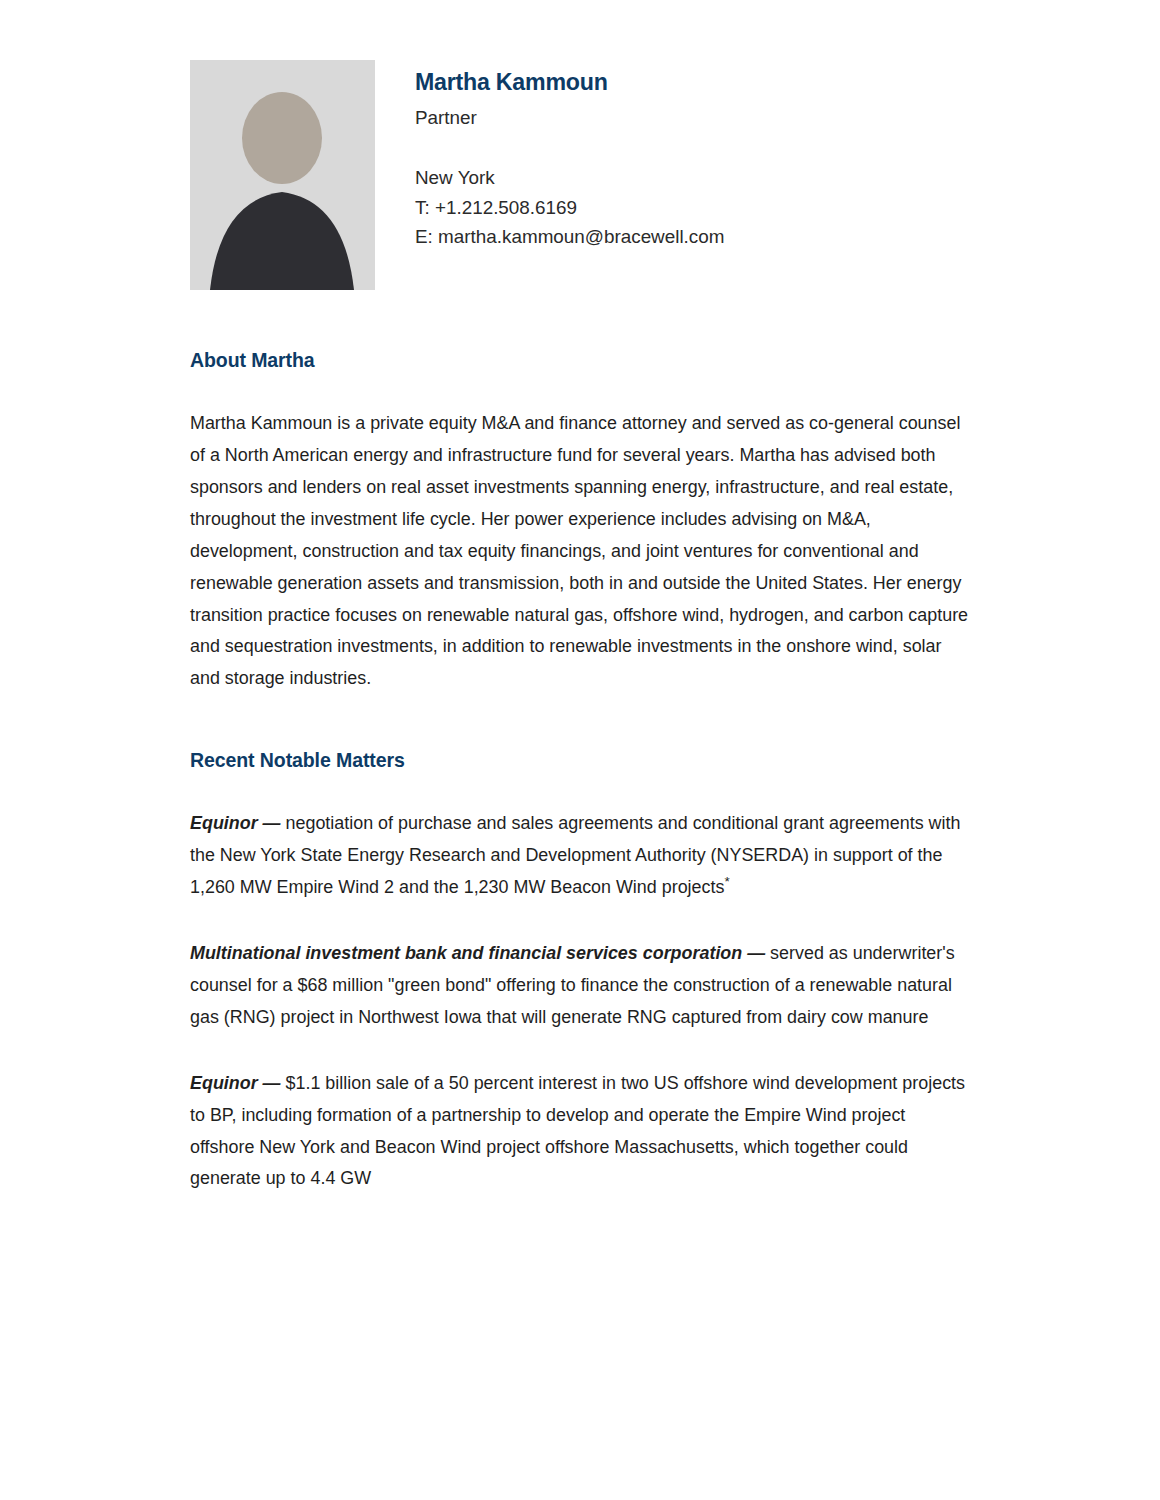Martha Kammoun
Partner
New York
T: +1.212.508.6169
E: martha.kammoun@bracewell.com
About Martha
Martha Kammoun is a private equity M&A and finance attorney and served as co-general counsel of a North American energy and infrastructure fund for several years. Martha has advised both sponsors and lenders on real asset investments spanning energy, infrastructure, and real estate, throughout the investment life cycle. Her power experience includes advising on M&A, development, construction and tax equity financings, and joint ventures for conventional and renewable generation assets and transmission, both in and outside the United States. Her energy transition practice focuses on renewable natural gas, offshore wind, hydrogen, and carbon capture and sequestration investments, in addition to renewable investments in the onshore wind, solar and storage industries.
Recent Notable Matters
Equinor — negotiation of purchase and sales agreements and conditional grant agreements with the New York State Energy Research and Development Authority (NYSERDA) in support of the 1,260 MW Empire Wind 2 and the 1,230 MW Beacon Wind projects*
Multinational investment bank and financial services corporation — served as underwriter's counsel for a $68 million "green bond" offering to finance the construction of a renewable natural gas (RNG) project in Northwest Iowa that will generate RNG captured from dairy cow manure
Equinor — $1.1 billion sale of a 50 percent interest in two US offshore wind development projects to BP, including formation of a partnership to develop and operate the Empire Wind project offshore New York and Beacon Wind project offshore Massachusetts, which together could generate up to 4.4 GW